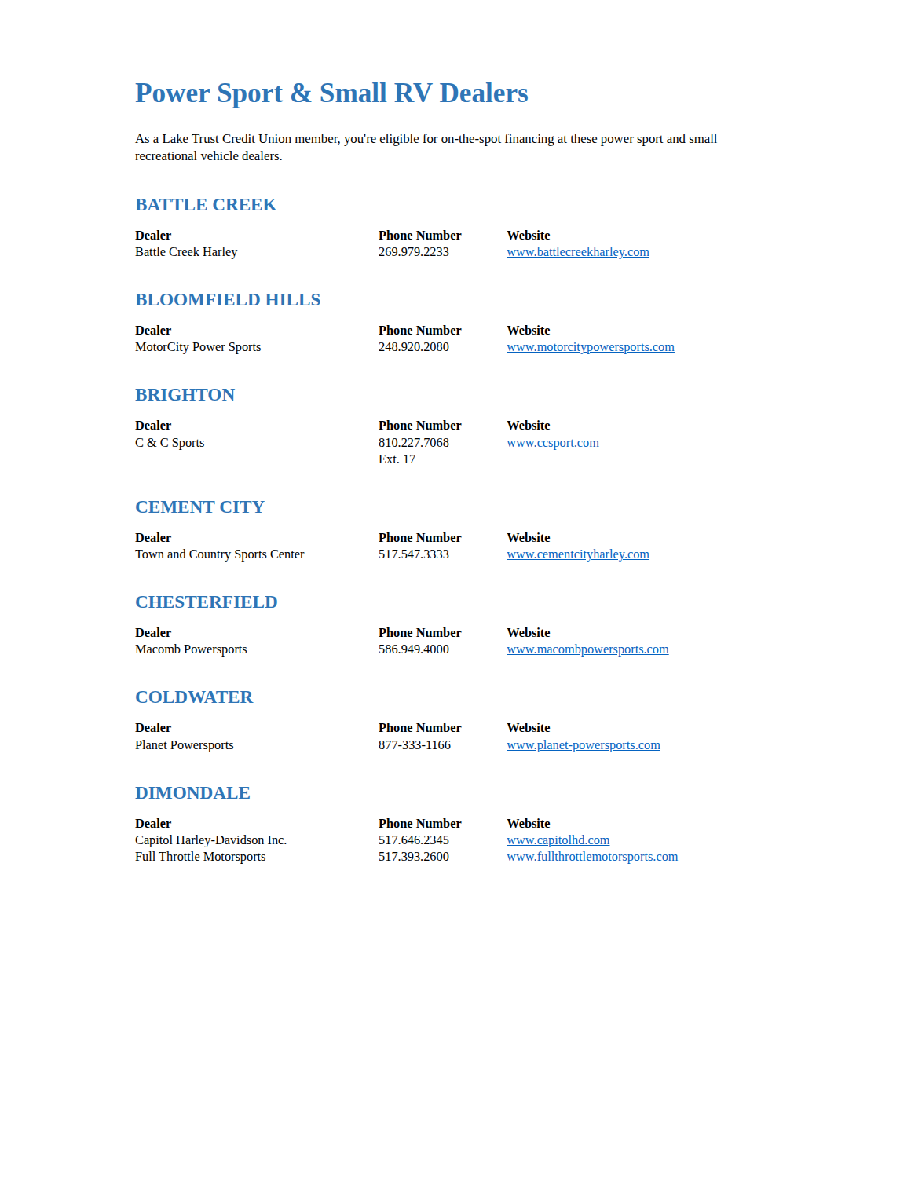Power Sport & Small RV Dealers
As a Lake Trust Credit Union member, you're eligible for on-the-spot financing at these power sport and small recreational vehicle dealers.
Battle Creek
| Dealer | Phone Number | Website |
| --- | --- | --- |
| Battle Creek Harley | 269.979.2233 | www.battlecreekharley.com |
Bloomfield Hills
| Dealer | Phone Number | Website |
| --- | --- | --- |
| MotorCity Power Sports | 248.920.2080 | www.motorcitypowersports.com |
Brighton
| Dealer | Phone Number | Website |
| --- | --- | --- |
| C & C Sports | 810.227.7068 Ext. 17 | www.ccsport.com |
Cement City
| Dealer | Phone Number | Website |
| --- | --- | --- |
| Town and Country Sports Center | 517.547.3333 | www.cementcityharley.com |
Chesterfield
| Dealer | Phone Number | Website |
| --- | --- | --- |
| Macomb Powersports | 586.949.4000 | www.macombpowersports.com |
Coldwater
| Dealer | Phone Number | Website |
| --- | --- | --- |
| Planet Powersports | 877-333-1166 | www.planet-powersports.com |
Dimondale
| Dealer | Phone Number | Website |
| --- | --- | --- |
| Capitol Harley-Davidson Inc. | 517.646.2345 | www.capitolhd.com |
| Full Throttle Motorsports | 517.393.2600 | www.fullthrottlemotorsports.com |